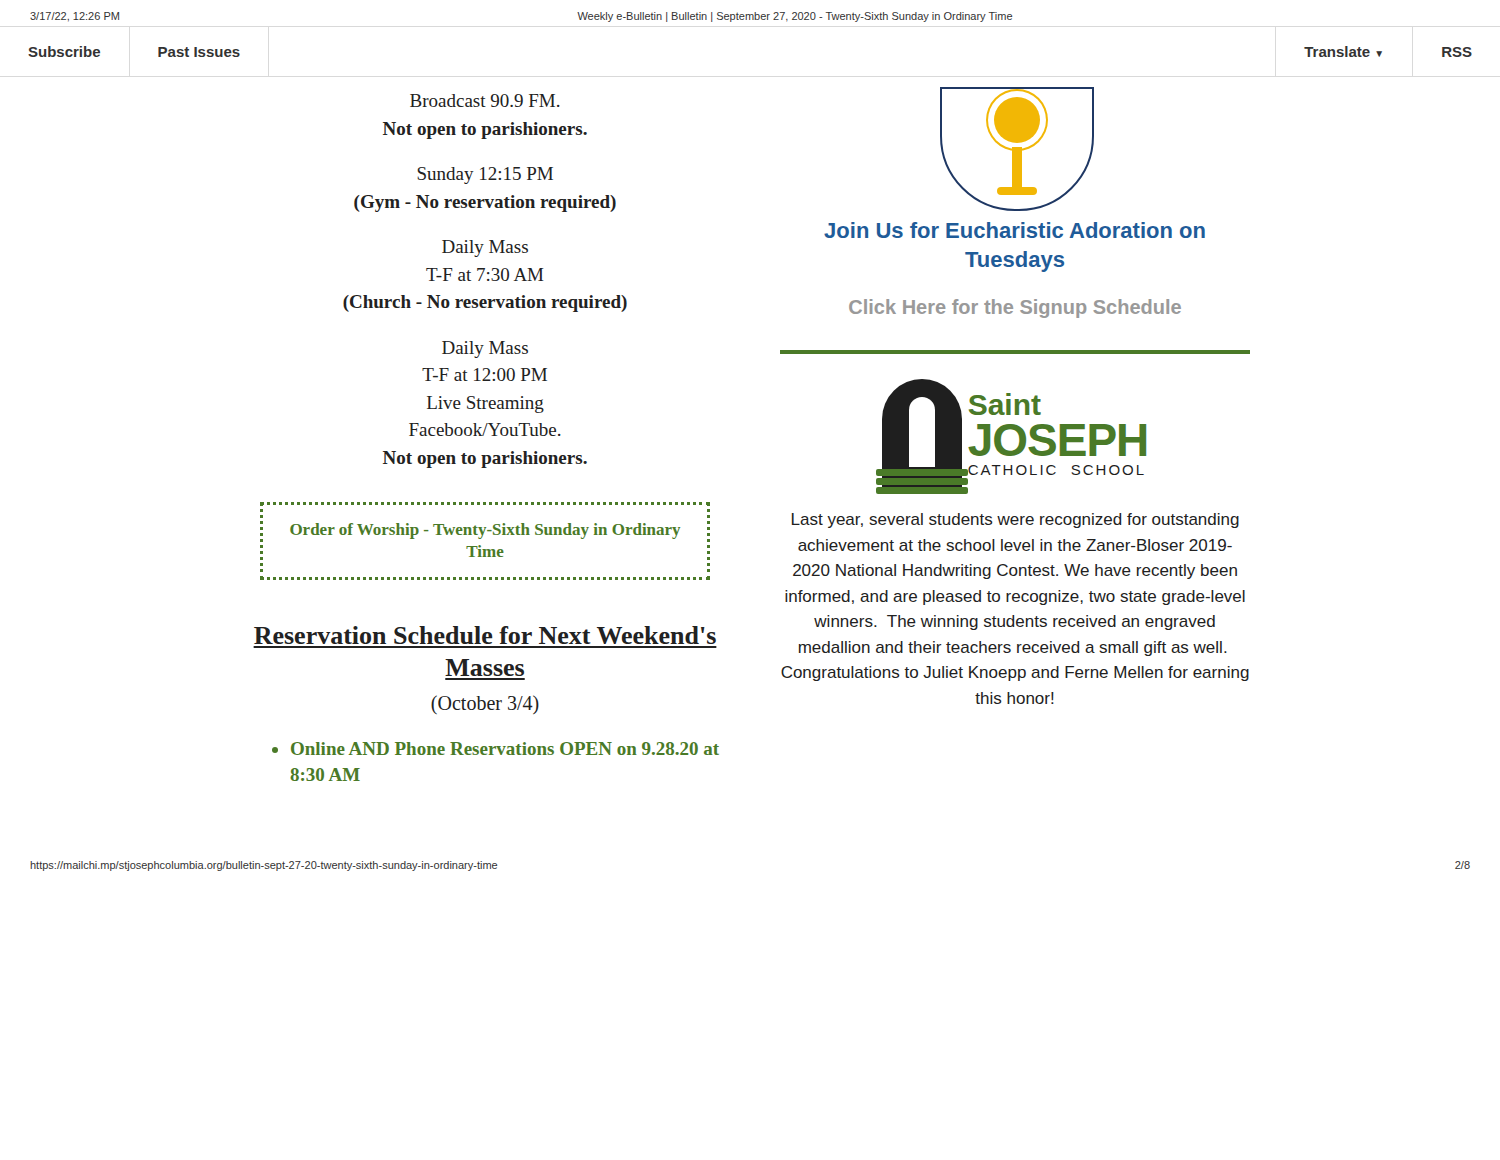3/17/22, 12:26 PM
Weekly e-Bulletin | Bulletin | September 27, 2020 - Twenty-Sixth Sunday in Ordinary Time
Subscribe Past Issues
Translate ▼ RSS
Broadcast 90.9 FM.
Not open to parishioners.
Sunday 12:15 PM
(Gym - No reservation required)
Daily Mass
T-F at 7:30 AM
(Church - No reservation required)
Daily Mass
T-F at 12:00 PM
Live Streaming
Facebook/YouTube.
Not open to parishioners.
Order of Worship - Twenty-Sixth Sunday in Ordinary Time
Reservation Schedule for Next Weekend's Masses
(October 3/4)
Online AND Phone Reservations OPEN on 9.28.20 at 8:30 AM
Join Us for Eucharistic Adoration on Tuesdays
Click Here for the Signup Schedule
Saint
JOSEPH
CATHOLIC SCHOOL
Last year, several students were recognized for outstanding achievement at the school level in the Zaner-Bloser 2019-2020 National Handwriting Contest. We have recently been informed, and are pleased to recognize, two state grade-level winners. The winning students received an engraved medallion and their teachers received a small gift as well. Congratulations to Juliet Knoepp and Ferne Mellen for earning this honor!
https://mailchi.mp/stjosephcolumbia.org/bulletin-sept-27-20-twenty-sixth-sunday-in-ordinary-time
2/8